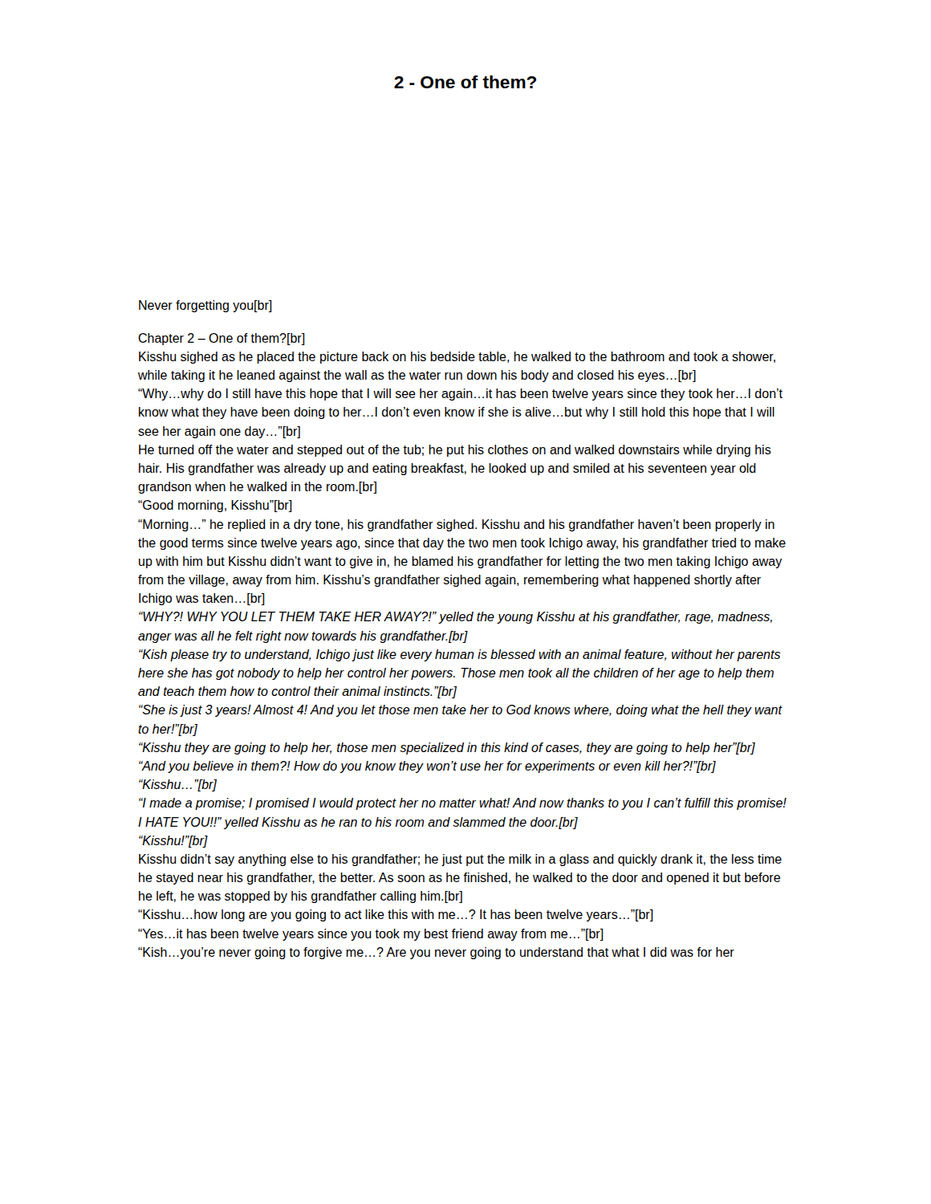2 - One of them?
Never forgetting you[br]
Chapter 2 – One of them?[br]
Kisshu sighed as he placed the picture back on his bedside table, he walked to the bathroom and took a shower, while taking it he leaned against the wall as the water run down his body and closed his eyes…[br]
“Why…why do I still have this hope that I will see her again…it has been twelve years since they took her…I don’t know what they have been doing to her…I don’t even know if she is alive…but why I still hold this hope that I will see her again one day…”[br]
He turned off the water and stepped out of the tub; he put his clothes on and walked downstairs while drying his hair. His grandfather was already up and eating breakfast, he looked up and smiled at his seventeen year old grandson when he walked in the room.[br]
“Good morning, Kisshu”[br]
“Morning…” he replied in a dry tone, his grandfather sighed. Kisshu and his grandfather haven’t been properly in the good terms since twelve years ago, since that day the two men took Ichigo away, his grandfather tried to make up with him but Kisshu didn’t want to give in, he blamed his grandfather for letting the two men taking Ichigo away from the village, away from him. Kisshu’s grandfather sighed again, remembering what happened shortly after Ichigo was taken…[br]
“WHY?! WHY YOU LET THEM TAKE HER AWAY?!” yelled the young Kisshu at his grandfather, rage, madness, anger was all he felt right now towards his grandfather.[br]
“Kish please try to understand, Ichigo just like every human is blessed with an animal feature, without her parents here she has got nobody to help her control her powers. Those men took all the children of her age to help them and teach them how to control their animal instincts.”[br]
“She is just 3 years! Almost 4! And you let those men take her to God knows where, doing what the hell they want to her!”[br]
“Kisshu they are going to help her, those men specialized in this kind of cases, they are going to help her”[br]
“And you believe in them?! How do you know they won’t use her for experiments or even kill her?!”[br]
“Kisshu…”[br]
“I made a promise; I promised I would protect her no matter what! And now thanks to you I can’t fulfill this promise! I HATE YOU!!” yelled Kisshu as he ran to his room and slammed the door.[br]
“Kisshu!”[br]
Kisshu didn’t say anything else to his grandfather; he just put the milk in a glass and quickly drank it, the less time he stayed near his grandfather, the better. As soon as he finished, he walked to the door and opened it but before he left, he was stopped by his grandfather calling him.[br]
“Kisshu…how long are you going to act like this with me…? It has been twelve years…”[br]
“Yes…it has been twelve years since you took my best friend away from me…”[br]
“Kish…you’re never going to forgive me…? Are you never going to understand that what I did was for her